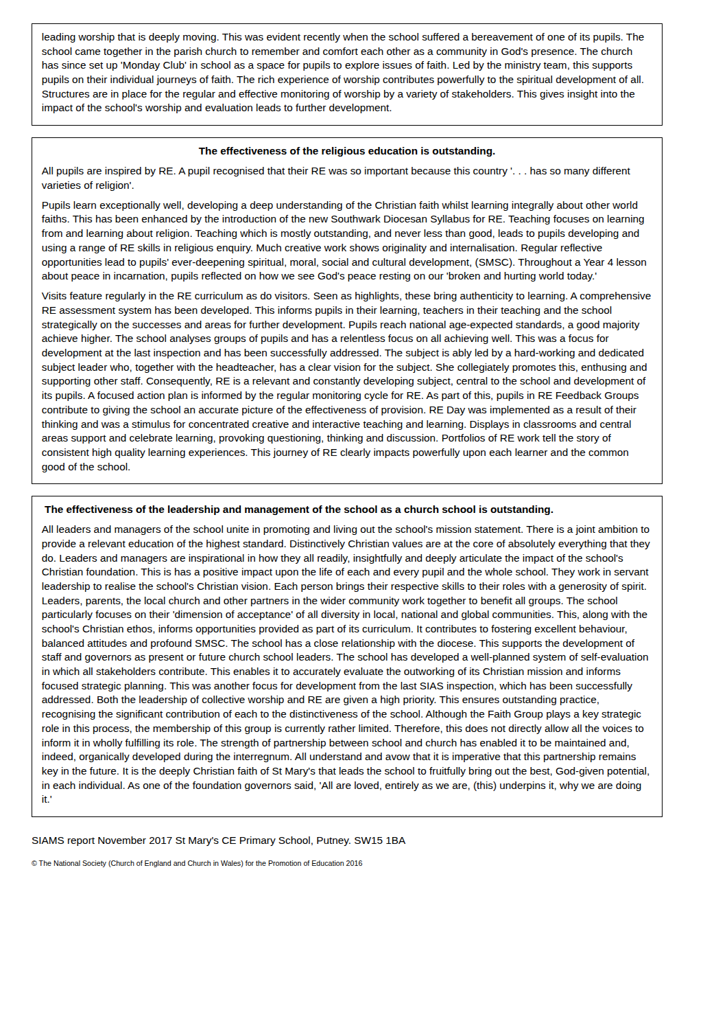leading worship that is deeply moving. This was evident recently when the school suffered a bereavement of one of its pupils. The school came together in the parish church to remember and comfort each other as a community in God's presence. The church has since set up 'Monday Club' in school as a space for pupils to explore issues of faith. Led by the ministry team, this supports pupils on their individual journeys of faith. The rich experience of worship contributes powerfully to the spiritual development of all. Structures are in place for the regular and effective monitoring of worship by a variety of stakeholders. This gives insight into the impact of the school's worship and evaluation leads to further development.
The effectiveness of the religious education is outstanding.
All pupils are inspired by RE. A pupil recognised that their RE was so important because this country '. . . has so many different varieties of religion'.
Pupils learn exceptionally well, developing a deep understanding of the Christian faith whilst learning integrally about other world faiths. This has been enhanced by the introduction of the new Southwark Diocesan Syllabus for RE. Teaching focuses on learning from and learning about religion. Teaching which is mostly outstanding, and never less than good, leads to pupils developing and using a range of RE skills in religious enquiry. Much creative work shows originality and internalisation. Regular reflective opportunities lead to pupils' ever-deepening spiritual, moral, social and cultural development, (SMSC). Throughout a Year 4 lesson about peace in incarnation, pupils reflected on how we see God's peace resting on our 'broken and hurting world today.'
Visits feature regularly in the RE curriculum as do visitors. Seen as highlights, these bring authenticity to learning. A comprehensive RE assessment system has been developed. This informs pupils in their learning, teachers in their teaching and the school strategically on the successes and areas for further development. Pupils reach national age-expected standards, a good majority achieve higher. The school analyses groups of pupils and has a relentless focus on all achieving well. This was a focus for development at the last inspection and has been successfully addressed. The subject is ably led by a hard-working and dedicated subject leader who, together with the headteacher, has a clear vision for the subject. She collegiately promotes this, enthusing and supporting other staff. Consequently, RE is a relevant and constantly developing subject, central to the school and development of its pupils. A focused action plan is informed by the regular monitoring cycle for RE. As part of this, pupils in RE Feedback Groups contribute to giving the school an accurate picture of the effectiveness of provision. RE Day was implemented as a result of their thinking and was a stimulus for concentrated creative and interactive teaching and learning. Displays in classrooms and central areas support and celebrate learning, provoking questioning, thinking and discussion. Portfolios of RE work tell the story of consistent high quality learning experiences. This journey of RE clearly impacts powerfully upon each learner and the common good of the school.
The effectiveness of the leadership and management of the school as a church school is outstanding.
All leaders and managers of the school unite in promoting and living out the school's mission statement. There is a joint ambition to provide a relevant education of the highest standard. Distinctively Christian values are at the core of absolutely everything that they do. Leaders and managers are inspirational in how they all readily, insightfully and deeply articulate the impact of the school's Christian foundation. This is has a positive impact upon the life of each and every pupil and the whole school. They work in servant leadership to realise the school's Christian vision. Each person brings their respective skills to their roles with a generosity of spirit. Leaders, parents, the local church and other partners in the wider community work together to benefit all groups. The school particularly focuses on their 'dimension of acceptance' of all diversity in local, national and global communities. This, along with the school's Christian ethos, informs opportunities provided as part of its curriculum. It contributes to fostering excellent behaviour, balanced attitudes and profound SMSC. The school has a close relationship with the diocese. This supports the development of staff and governors as present or future church school leaders. The school has developed a well-planned system of self-evaluation in which all stakeholders contribute. This enables it to accurately evaluate the outworking of its Christian mission and informs focused strategic planning. This was another focus for development from the last SIAS inspection, which has been successfully addressed. Both the leadership of collective worship and RE are given a high priority. This ensures outstanding practice, recognising the significant contribution of each to the distinctiveness of the school. Although the Faith Group plays a key strategic role in this process, the membership of this group is currently rather limited. Therefore, this does not directly allow all the voices to inform it in wholly fulfilling its role. The strength of partnership between school and church has enabled it to be maintained and, indeed, organically developed during the interregnum. All understand and avow that it is imperative that this partnership remains key in the future. It is the deeply Christian faith of St Mary's that leads the school to fruitfully bring out the best, God-given potential, in each individual. As one of the foundation governors said, 'All are loved, entirely as we are, (this) underpins it, why we are doing it.'
SIAMS report November 2017 St Mary's CE Primary School, Putney. SW15 1BA
© The National Society (Church of England and Church in Wales) for the Promotion of Education 2016